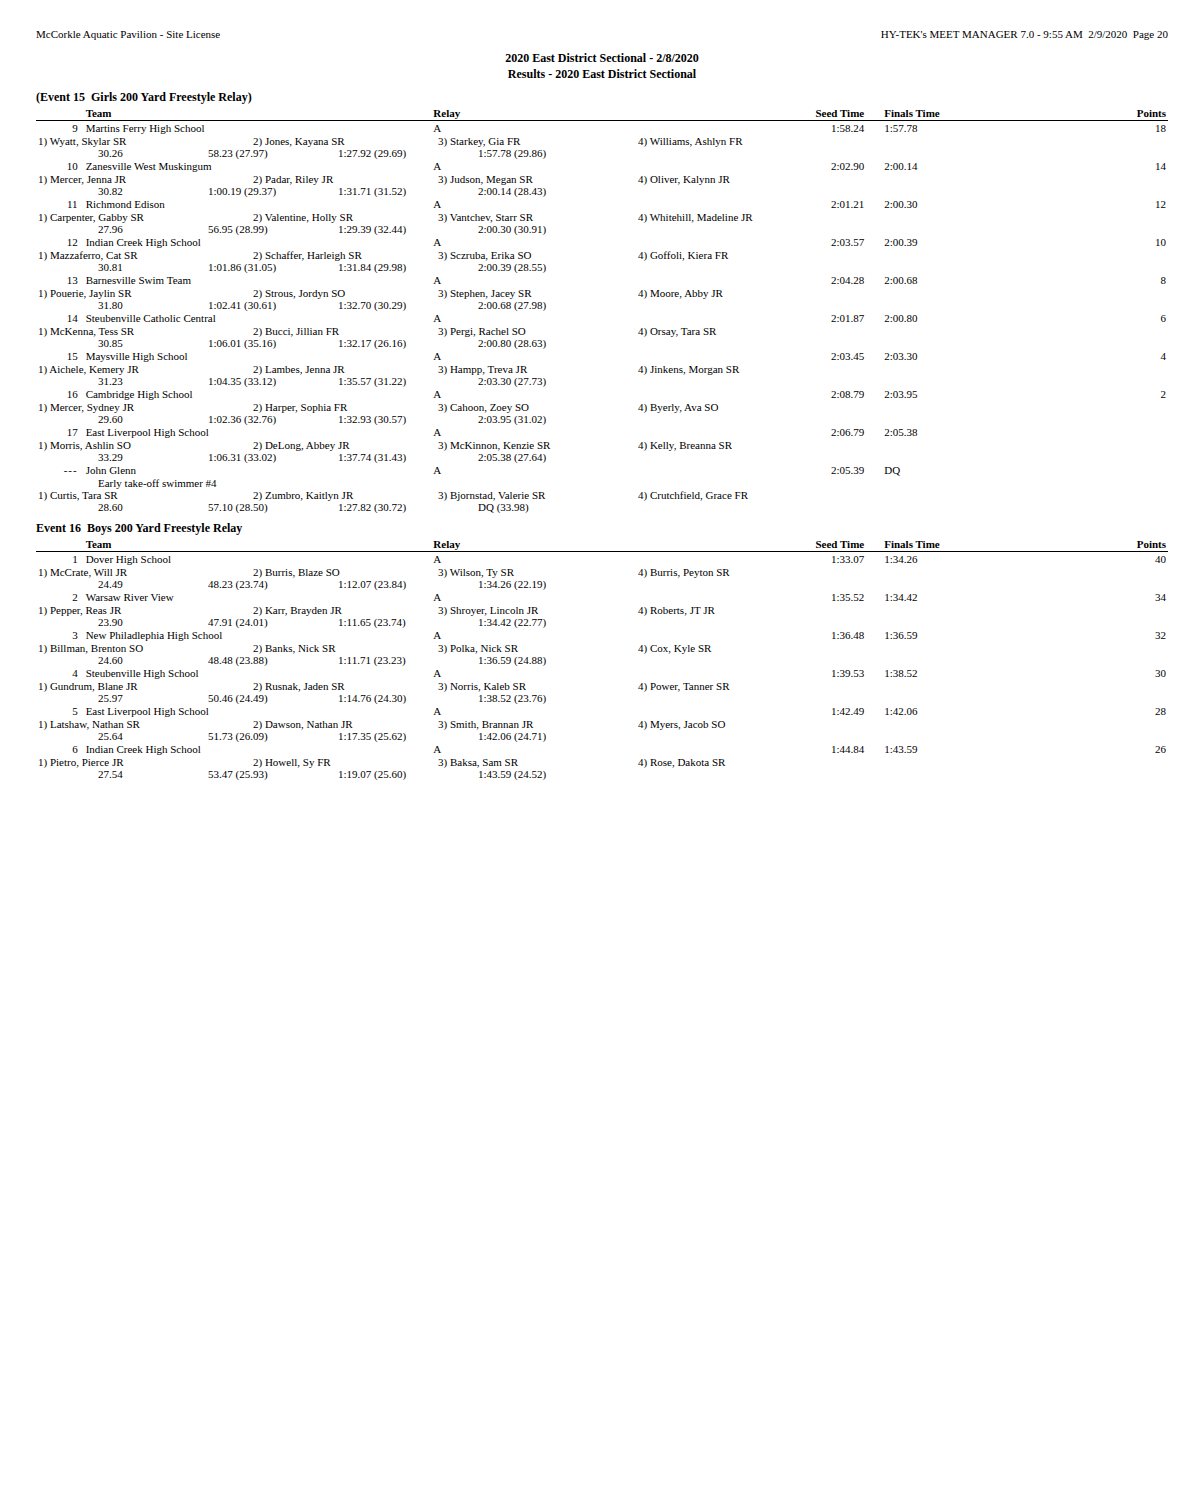McCorkle Aquatic Pavilion - Site License
HY-TEK's MEET MANAGER 7.0 - 9:55 AM 2/9/2020 Page 20
2020 East District Sectional - 2/8/2020
Results - 2020 East District Sectional
(Event 15 Girls 200 Yard Freestyle Relay)
| | Team | Relay | Seed Time | Finals Time | Points |
| --- | --- | --- | --- | --- | --- |
| 9 | Martins Ferry High School | A | 1:58.24 | 1:57.78 | 18 |
| 1) Wyatt, Skylar SR 2) Jones, Kayana SR 3) Starkey, Gia FR 4) Williams, Ashlyn FR 30.26 58.23 (27.97) 1:27.92 (29.69) 1:57.78 (29.86) |
| 10 | Zanesville West Muskingum | A | 2:02.90 | 2:00.14 | 14 |
| 1) Mercer, Jenna JR 2) Padar, Riley JR 3) Judson, Megan SR 4) Oliver, Kalynn JR 30.82 1:00.19 (29.37) 1:31.71 (31.52) 2:00.14 (28.43) |
| 11 | Richmond Edison | A | 2:01.21 | 2:00.30 | 12 |
| 1) Carpenter, Gabby SR 2) Valentine, Holly SR 3) Vantchev, Starr SR 4) Whitehill, Madeline JR 27.96 56.95 (28.99) 1:29.39 (32.44) 2:00.30 (30.91) |
| 12 | Indian Creek High School | A | 2:03.57 | 2:00.39 | 10 |
| 1) Mazzaferro, Cat SR 2) Schaffer, Harleigh SR 3) Sczruba, Erika SO 4) Goffoli, Kiera FR 30.81 1:01.86 (31.05) 1:31.84 (29.98) 2:00.39 (28.55) |
| 13 | Barnesville Swim Team | A | 2:04.28 | 2:00.68 | 8 |
| 1) Pouerie, Jaylin SR 2) Strous, Jordyn SO 3) Stephen, Jacey SR 4) Moore, Abby JR 31.80 1:02.41 (30.61) 1:32.70 (30.29) 2:00.68 (27.98) |
| 14 | Steubenville Catholic Central | A | 2:01.87 | 2:00.80 | 6 |
| 1) McKenna, Tess SR 2) Bucci, Jillian FR 3) Pergi, Rachel SO 4) Orsay, Tara SR 30.85 1:06.01 (35.16) 1:32.17 (26.16) 2:00.80 (28.63) |
| 15 | Maysville High School | A | 2:03.45 | 2:03.30 | 4 |
| 1) Aichele, Kemery JR 2) Lambes, Jenna JR 3) Hampp, Treva JR 4) Jinkens, Morgan SR 31.23 1:04.35 (33.12) 1:35.57 (31.22) 2:03.30 (27.73) |
| 16 | Cambridge High School | A | 2:08.79 | 2:03.95 | 2 |
| 1) Mercer, Sydney JR 2) Harper, Sophia FR 3) Cahoon, Zoey SO 4) Byerly, Ava SO 29.60 1:02.36 (32.76) 1:32.93 (30.57) 2:03.95 (31.02) |
| 17 | East Liverpool High School | A | 2:06.79 | 2:05.38 | |
| 1) Morris, Ashlin SO 2) DeLong, Abbey JR 3) McKinnon, Kenzie SR 4) Kelly, Breanna SR 33.29 1:06.31 (33.02) 1:37.74 (31.43) 2:05.38 (27.64) |
| --- | John Glenn | A | 2:05.39 | DQ | |
| Early take-off swimmer #4 1) Curtis, Tara SR 2) Zumbro, Kaitlyn JR 3) Bjornstad, Valerie SR 4) Crutchfield, Grace FR 28.60 57.10 (28.50) 1:27.82 (30.72) DQ (33.98) |
Event 16 Boys 200 Yard Freestyle Relay
| | Team | Relay | Seed Time | Finals Time | Points |
| --- | --- | --- | --- | --- | --- |
| 1 | Dover High School | A | 1:33.07 | 1:34.26 | 40 |
| 1) McCrate, Will JR 2) Burris, Blaze SO 3) Wilson, Ty SR 4) Burris, Peyton SR 24.49 48.23 (23.74) 1:12.07 (23.84) 1:34.26 (22.19) |
| 2 | Warsaw River View | A | 1:35.52 | 1:34.42 | 34 |
| 1) Pepper, Reas JR 2) Karr, Brayden JR 3) Shroyer, Lincoln JR 4) Roberts, JT JR 23.90 47.91 (24.01) 1:11.65 (23.74) 1:34.42 (22.77) |
| 3 | New Philadlephia High School | A | 1:36.48 | 1:36.59 | 32 |
| 1) Billman, Brenton SO 2) Banks, Nick SR 3) Polka, Nick SR 4) Cox, Kyle SR 24.60 48.48 (23.88) 1:11.71 (23.23) 1:36.59 (24.88) |
| 4 | Steubenville High School | A | 1:39.53 | 1:38.52 | 30 |
| 1) Gundrum, Blane JR 2) Rusnak, Jaden SR 3) Norris, Kaleb SR 4) Power, Tanner SR 25.97 50.46 (24.49) 1:14.76 (24.30) 1:38.52 (23.76) |
| 5 | East Liverpool High School | A | 1:42.49 | 1:42.06 | 28 |
| 1) Latshaw, Nathan SR 2) Dawson, Nathan JR 3) Smith, Brannan JR 4) Myers, Jacob SO 25.64 51.73 (26.09) 1:17.35 (25.62) 1:42.06 (24.71) |
| 6 | Indian Creek High School | A | 1:44.84 | 1:43.59 | 26 |
| 1) Pietro, Pierce JR 2) Howell, Sy FR 3) Baksa, Sam SR 4) Rose, Dakota SR 27.54 53.47 (25.93) 1:19.07 (25.60) 1:43.59 (24.52) |